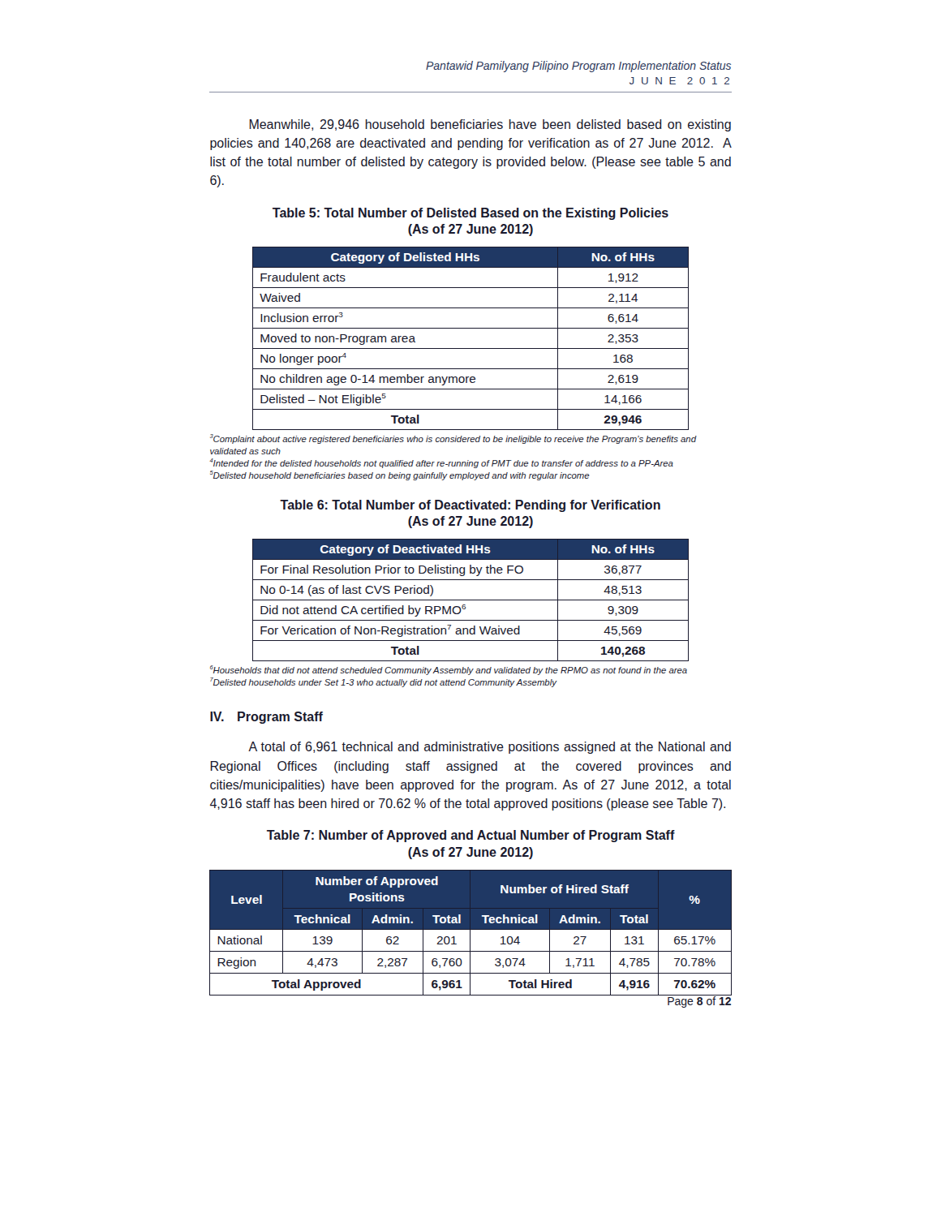Pantawid Pamilyang Pilipino Program Implementation Status
J U N E 2 0 1 2
Meanwhile, 29,946 household beneficiaries have been delisted based on existing policies and 140,268 are deactivated and pending for verification as of 27 June 2012. A list of the total number of delisted by category is provided below. (Please see table 5 and 6).
Table 5: Total Number of Delisted Based on the Existing Policies
(As of 27 June 2012)
| Category of Delisted HHs | No. of HHs |
| --- | --- |
| Fraudulent acts | 1,912 |
| Waived | 2,114 |
| Inclusion error 3 | 6,614 |
| Moved to non-Program area | 2,353 |
| No longer poor 4 | 168 |
| No children age 0-14 member anymore | 2,619 |
| Delisted – Not Eligible 5 | 14,166 |
| Total | 29,946 |
3Complaint about active registered beneficiaries who is considered to be ineligible to receive the Program’s benefits and validated as such
4Intended for the delisted households not qualified after re-running of PMT due to transfer of address to a PP-Area
5Delisted household beneficiaries based on being gainfully employed and with regular income
Table 6: Total Number of Deactivated: Pending for Verification
(As of 27 June 2012)
| Category of Deactivated HHs | No. of HHs |
| --- | --- |
| For Final Resolution Prior to Delisting by the FO | 36,877 |
| No 0-14 (as of last CVS Period) | 48,513 |
| Did not attend CA certified by RPMO 6 | 9,309 |
| For Verication of Non-Registration 7 and Waived | 45,569 |
| Total | 140,268 |
6Households that did not attend scheduled Community Assembly and validated by the RPMO as not found in the area
7Delisted households under Set 1-3 who actually did not attend Community Assembly
IV. Program Staff
A total of 6,961 technical and administrative positions assigned at the National and Regional Offices (including staff assigned at the covered provinces and cities/municipalities) have been approved for the program. As of 27 June 2012, a total 4,916 staff has been hired or 70.62 % of the total approved positions (please see Table 7).
Table 7: Number of Approved and Actual Number of Program Staff
(As of 27 June 2012)
| Level | Number of Approved Positions | Number of Hired Staff | % |
| --- | --- | --- | --- |
| Technical | Admin. | Total | Technical | Admin. | Total |
| National | 139 | 62 | 201 | 104 | 27 | 131 | 65.17% |
| Region | 4,473 | 2,287 | 6,760 | 3,074 | 1,711 | 4,785 | 70.78% |
| Total Approved | 6,961 | Total Hired | 4,916 | 70.62% |
Page 8 of 12